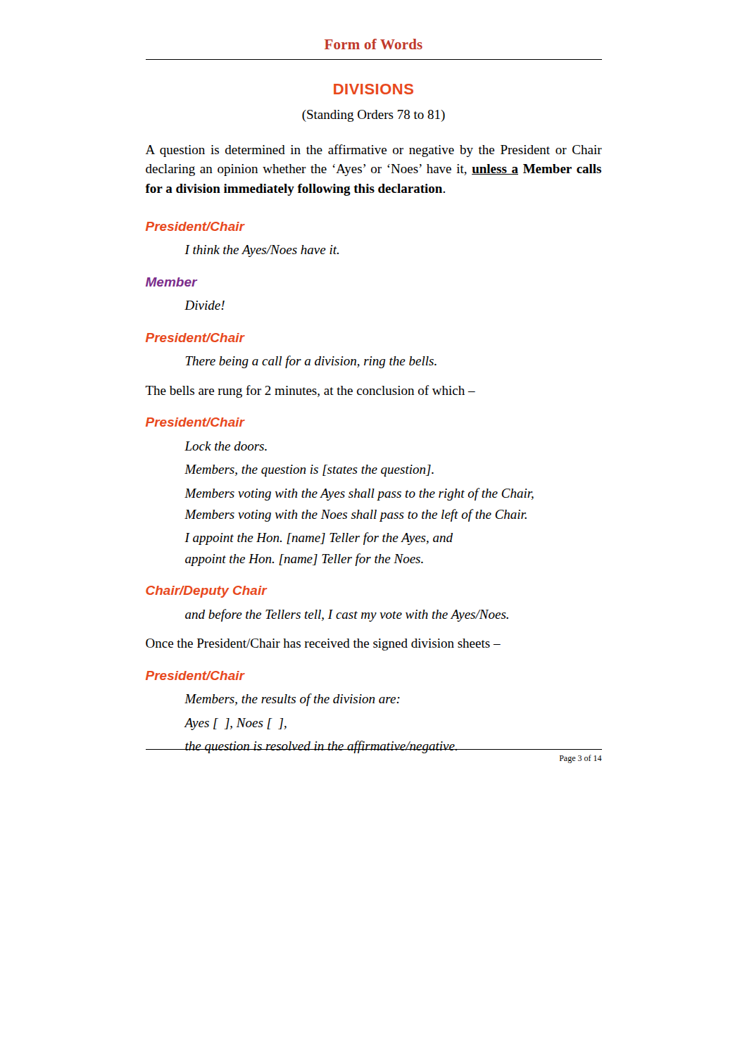Form of Words
DIVISIONS
(Standing Orders 78 to 81)
A question is determined in the affirmative or negative by the President or Chair declaring an opinion whether the ‘Ayes’ or ‘Noes’ have it, unless a Member calls for a division immediately following this declaration.
President/Chair
I think the Ayes/Noes have it.
Member
Divide!
President/Chair
There being a call for a division, ring the bells.
The bells are rung for 2 minutes, at the conclusion of which –
President/Chair
Lock the doors.
Members, the question is [states the question].
Members voting with the Ayes shall pass to the right of the Chair,
Members voting with the Noes shall pass to the left of the Chair.
I appoint the Hon. [name] Teller for the Ayes, and
appoint the Hon. [name] Teller for the Noes.
Chair/Deputy Chair
and before the Tellers tell, I cast my vote with the Ayes/Noes.
Once the President/Chair has received the signed division sheets –
President/Chair
Members, the results of the division are:
Ayes [ ], Noes [ ],
the question is resolved in the affirmative/negative.
Page 3 of 14